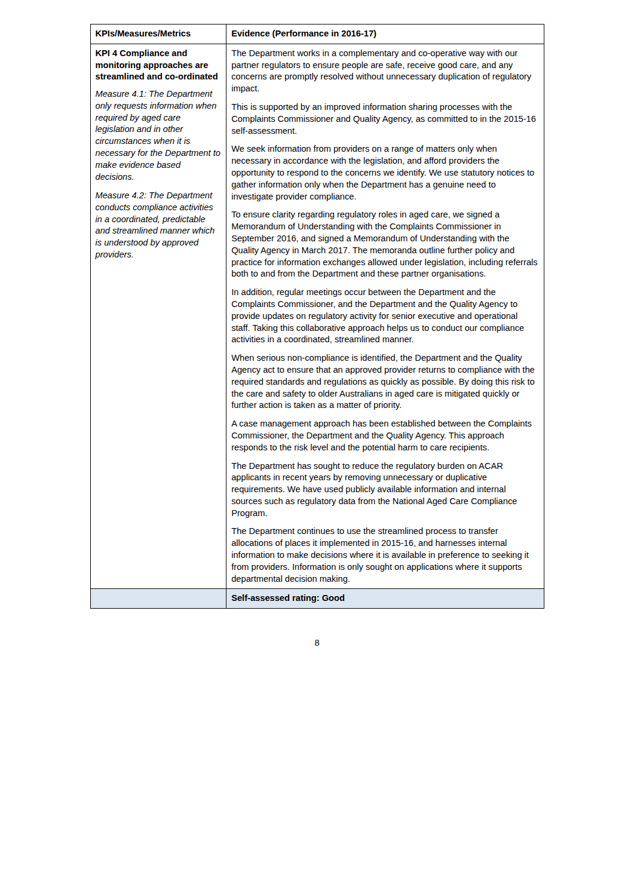| KPIs/Measures/Metrics | Evidence (Performance in 2016-17) |
| --- | --- |
| KPI 4 Compliance and monitoring approaches are streamlined and co-ordinated Measure 4.1: The Department only requests information when required by aged care legislation and in other circumstances when it is necessary for the Department to make evidence based decisions. Measure 4.2: The Department conducts compliance activities in a coordinated, predictable and streamlined manner which is understood by approved providers. | The Department works in a complementary and co-operative way with our partner regulators to ensure people are safe, receive good care, and any concerns are promptly resolved without unnecessary duplication of regulatory impact. This is supported by an improved information sharing processes with the Complaints Commissioner and Quality Agency, as committed to in the 2015-16 self-assessment. We seek information from providers on a range of matters only when necessary in accordance with the legislation, and afford providers the opportunity to respond to the concerns we identify. We use statutory notices to gather information only when the Department has a genuine need to investigate provider compliance. To ensure clarity regarding regulatory roles in aged care, we signed a Memorandum of Understanding with the Complaints Commissioner in September 2016, and signed a Memorandum of Understanding with the Quality Agency in March 2017. The memoranda outline further policy and practice for information exchanges allowed under legislation, including referrals both to and from the Department and these partner organisations. In addition, regular meetings occur between the Department and the Complaints Commissioner, and the Department and the Quality Agency to provide updates on regulatory activity for senior executive and operational staff. Taking this collaborative approach helps us to conduct our compliance activities in a coordinated, streamlined manner. When serious non-compliance is identified, the Department and the Quality Agency act to ensure that an approved provider returns to compliance with the required standards and regulations as quickly as possible. By doing this risk to the care and safety to older Australians in aged care is mitigated quickly or further action is taken as a matter of priority. A case management approach has been established between the Complaints Commissioner, the Department and the Quality Agency. This approach responds to the risk level and the potential harm to care recipients. The Department has sought to reduce the regulatory burden on ACAR applicants in recent years by removing unnecessary or duplicative requirements. We have used publicly available information and internal sources such as regulatory data from the National Aged Care Compliance Program. The Department continues to use the streamlined process to transfer allocations of places it implemented in 2015-16, and harnesses internal information to make decisions where it is available in preference to seeking it from providers. Information is only sought on applications where it supports departmental decision making. |
| | Self-assessed rating: Good |
8